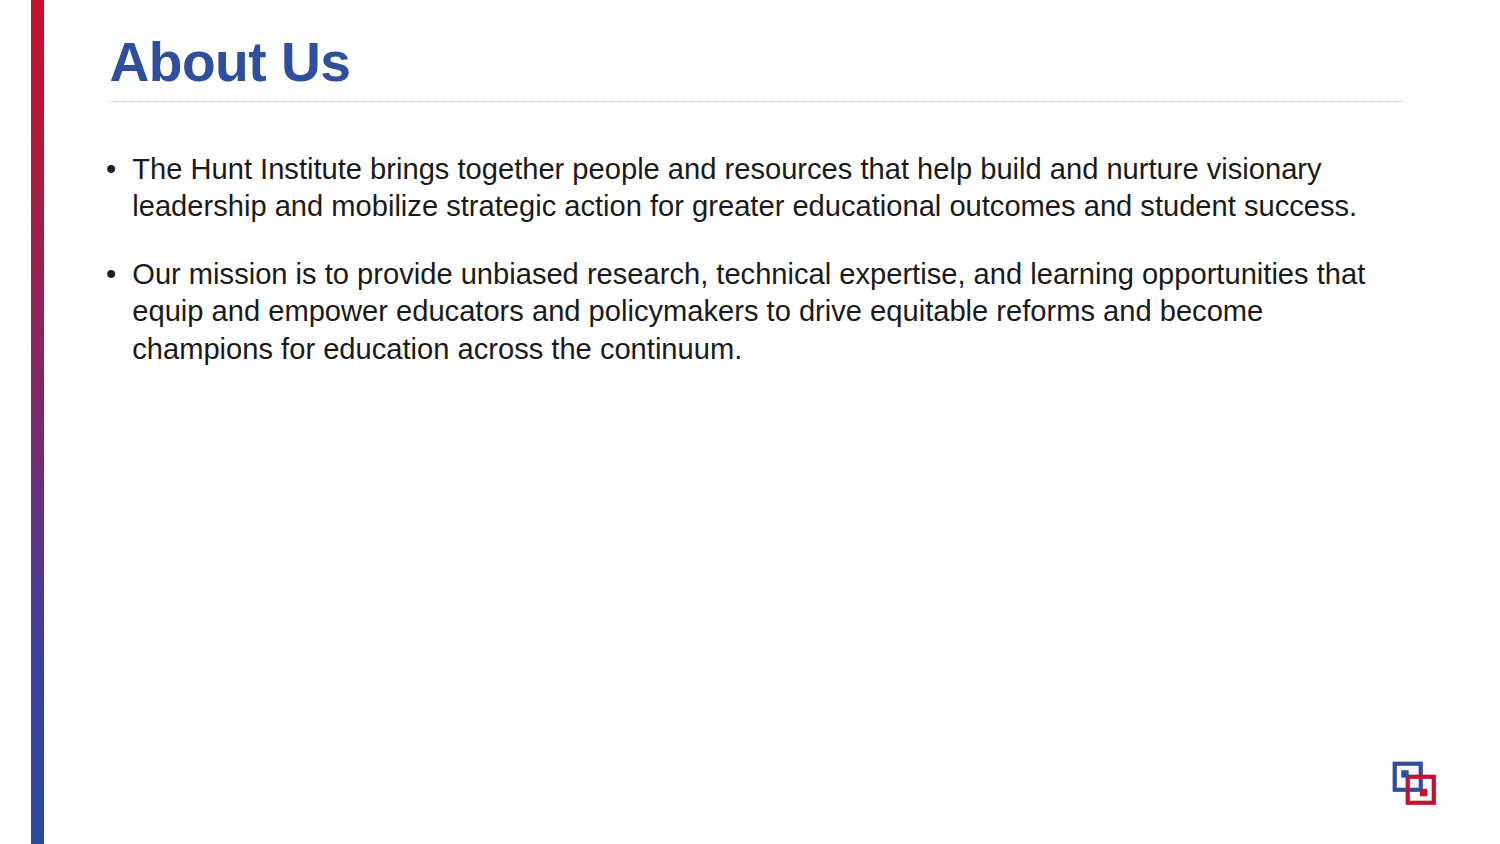About Us
The Hunt Institute brings together people and resources that help build and nurture visionary leadership and mobilize strategic action for greater educational outcomes and student success.
Our mission is to provide unbiased research, technical expertise, and learning opportunities that equip and empower educators and policymakers to drive equitable reforms and become champions for education across the continuum.